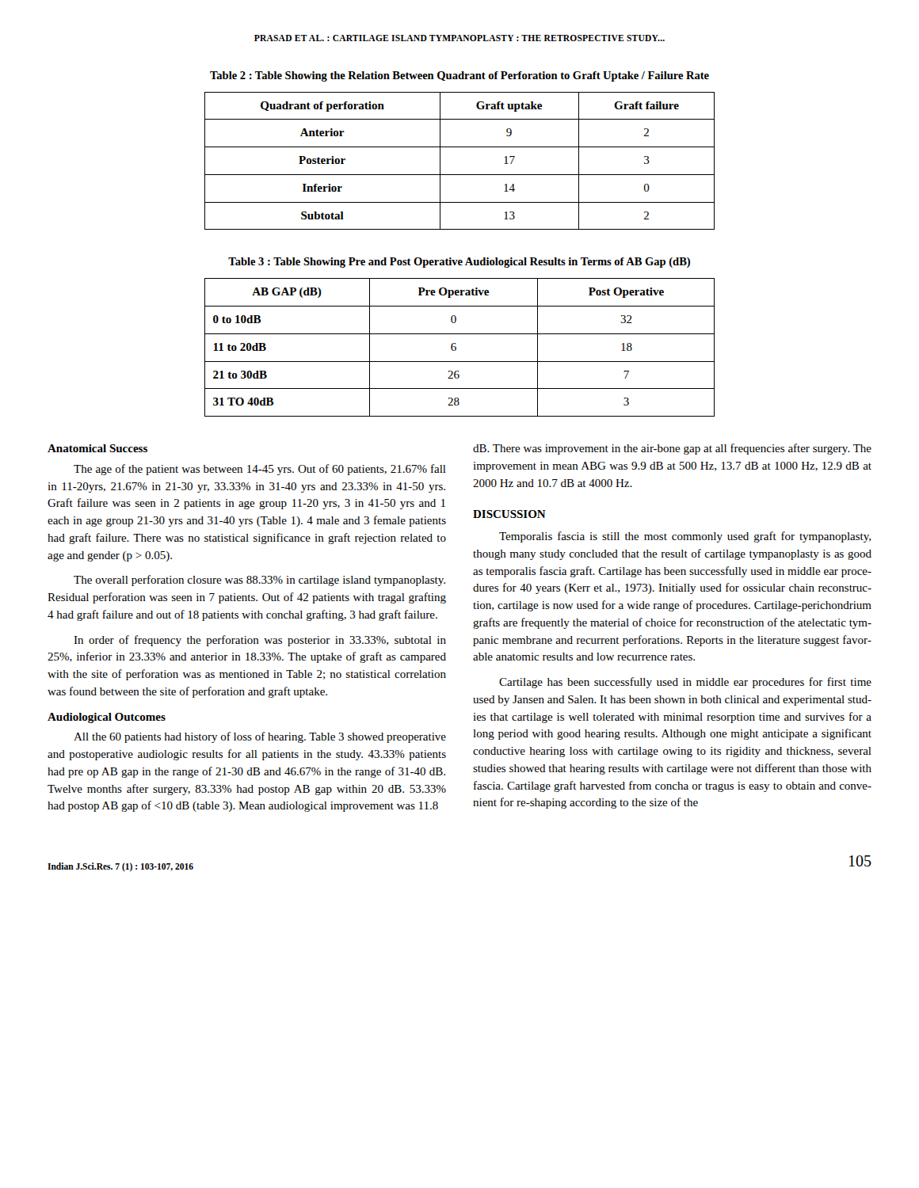PRASAD ET AL. : CARTILAGE ISLAND TYMPANOPLASTY : THE RETROSPECTIVE STUDY...
Table 2 : Table Showing the Relation Between Quadrant of Perforation to Graft Uptake / Failure Rate
| Quadrant of perforation | Graft uptake | Graft failure |
| --- | --- | --- |
| Anterior | 9 | 2 |
| Posterior | 17 | 3 |
| Inferior | 14 | 0 |
| Subtotal | 13 | 2 |
Table 3 : Table Showing Pre and Post Operative Audiological Results in Terms of AB Gap (dB)
| AB GAP (dB) | Pre Operative | Post Operative |
| --- | --- | --- |
| 0 to 10dB | 0 | 32 |
| 11 to 20dB | 6 | 18 |
| 21 to 30dB | 26 | 7 |
| 31 TO 40dB | 28 | 3 |
Anatomical Success
The age of the patient was between 14-45 yrs. Out of 60 patients, 21.67% fall in 11-20yrs, 21.67% in 21-30 yr, 33.33% in 31-40 yrs and 23.33% in 41-50 yrs. Graft failure was seen in 2 patients in age group 11-20 yrs, 3 in 41-50 yrs and 1 each in age group 21-30 yrs and 31-40 yrs (Table 1). 4 male and 3 female patients had graft failure. There was no statistical significance in graft rejection related to age and gender (p > 0.05).
The overall perforation closure was 88.33% in cartilage island tympanoplasty. Residual perforation was seen in 7 patients. Out of 42 patients with tragal grafting 4 had graft failure and out of 18 patients with conchal grafting, 3 had graft failure.
In order of frequency the perforation was posterior in 33.33%, subtotal in 25%, inferior in 23.33% and anterior in 18.33%. The uptake of graft as campared with the site of perforation was as mentioned in Table 2; no statistical correlation was found between the site of perforation and graft uptake.
Audiological Outcomes
All the 60 patients had history of loss of hearing. Table 3 showed preoperative and postoperative audiologic results for all patients in the study. 43.33% patients had pre op AB gap in the range of 21-30 dB and 46.67% in the range of 31-40 dB. Twelve months after surgery, 83.33% had postop AB gap within 20 dB. 53.33% had postop AB gap of <10 dB (table 3). Mean audiological improvement was 11.8
dB. There was improvement in the air-bone gap at all frequencies after surgery. The improvement in mean ABG was 9.9 dB at 500 Hz, 13.7 dB at 1000 Hz, 12.9 dB at 2000 Hz and 10.7 dB at 4000 Hz.
DISCUSSION
Temporalis fascia is still the most commonly used graft for tympanoplasty, though many study concluded that the result of cartilage tympanoplasty is as good as temporalis fascia graft. Cartilage has been successfully used in middle ear procedures for 40 years (Kerr et al., 1973). Initially used for ossicular chain reconstruction, cartilage is now used for a wide range of procedures. Cartilage-perichondrium grafts are frequently the material of choice for reconstruction of the atelectatic tympanic membrane and recurrent perforations. Reports in the literature suggest favorable anatomic results and low recurrence rates.
Cartilage has been successfully used in middle ear procedures for first time used by Jansen and Salen. It has been shown in both clinical and experimental studies that cartilage is well tolerated with minimal resorption time and survives for a long period with good hearing results. Although one might anticipate a significant conductive hearing loss with cartilage owing to its rigidity and thickness, several studies showed that hearing results with cartilage were not different than those with fascia. Cartilage graft harvested from concha or tragus is easy to obtain and convenient for re-shaping according to the size of the
Indian J.Sci.Res. 7 (1) : 103-107, 2016
105